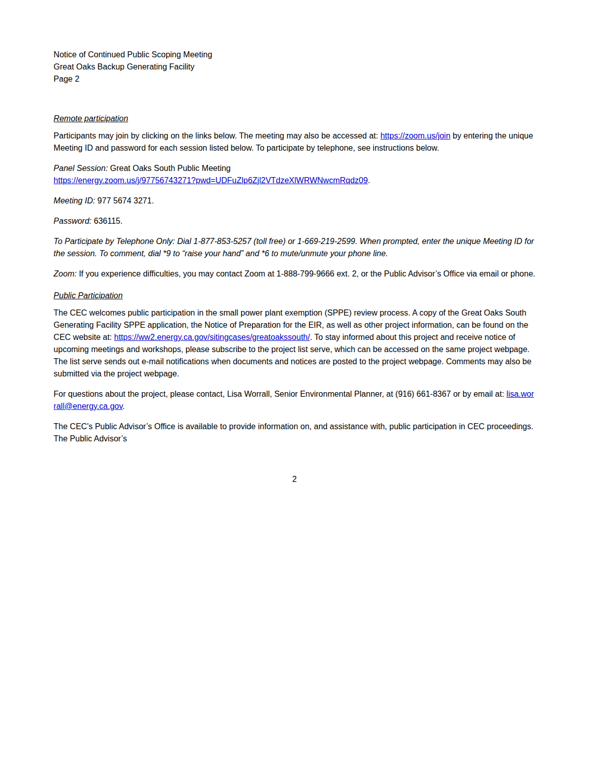Notice of Continued Public Scoping Meeting
Great Oaks Backup Generating Facility
Page 2
Remote participation
Participants may join by clicking on the links below. The meeting may also be accessed at: https://zoom.us/join by entering the unique Meeting ID and password for each session listed below. To participate by telephone, see instructions below.
Panel Session: Great Oaks South Public Meeting
https://energy.zoom.us/j/97756743271?pwd=UDFuZlp6Zjl2VTdzeXlWRWNwcmRqdz09.
Meeting ID: 977 5674 3271.
Password: 636115.
To Participate by Telephone Only: Dial 1-877-853-5257 (toll free) or 1-669-219-2599. When prompted, enter the unique Meeting ID for the session. To comment, dial *9 to “raise your hand” and *6 to mute/unmute your phone line.
Zoom: If you experience difficulties, you may contact Zoom at 1-888-799-9666 ext. 2, or the Public Advisor’s Office via email or phone.
Public Participation
The CEC welcomes public participation in the small power plant exemption (SPPE) review process. A copy of the Great Oaks South Generating Facility SPPE application, the Notice of Preparation for the EIR, as well as other project information, can be found on the CEC website at: https://ww2.energy.ca.gov/sitingcases/greatoakssouth/. To stay informed about this project and receive notice of upcoming meetings and workshops, please subscribe to the project list serve, which can be accessed on the same project webpage. The list serve sends out e-mail notifications when documents and notices are posted to the project webpage. Comments may also be submitted via the project webpage.
For questions about the project, please contact, Lisa Worrall, Senior Environmental Planner, at (916) 661-8367 or by email at: lisa.worrall@energy.ca.gov.
The CEC's Public Advisor’s Office is available to provide information on, and assistance with, public participation in CEC proceedings. The Public Advisor’s
2